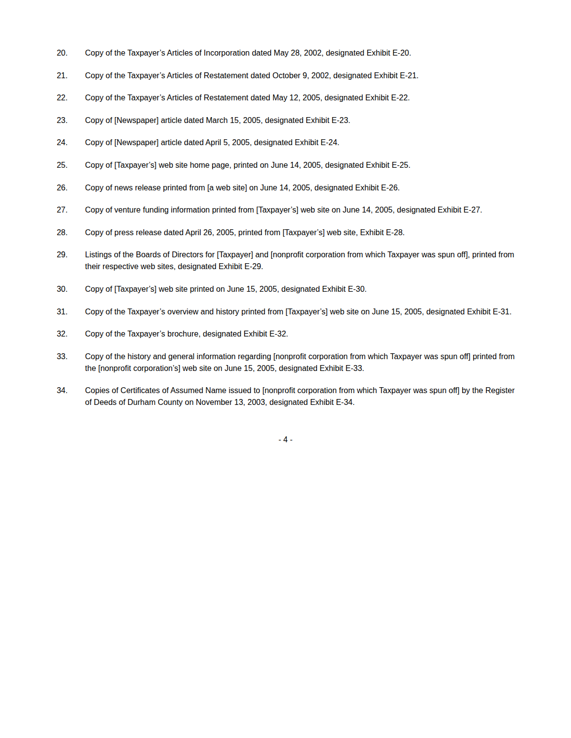20. Copy of the Taxpayer’s Articles of Incorporation dated May 28, 2002, designated Exhibit E-20.
21. Copy of the Taxpayer’s Articles of Restatement dated October 9, 2002, designated Exhibit E-21.
22. Copy of the Taxpayer’s Articles of Restatement dated May 12, 2005, designated Exhibit E-22.
23. Copy of [Newspaper] article dated March 15, 2005, designated Exhibit E-23.
24. Copy of [Newspaper] article dated April 5, 2005, designated Exhibit E-24.
25. Copy of [Taxpayer’s] web site home page, printed on June 14, 2005, designated Exhibit E-25.
26. Copy of news release printed from [a web site] on June 14, 2005, designated Exhibit E-26.
27. Copy of venture funding information printed from [Taxpayer’s] web site on June 14, 2005, designated Exhibit E-27.
28. Copy of press release dated April 26, 2005, printed from [Taxpayer’s] web site, Exhibit E-28.
29. Listings of the Boards of Directors for [Taxpayer] and [nonprofit corporation from which Taxpayer was spun off], printed from their respective web sites, designated Exhibit E-29.
30. Copy of [Taxpayer’s] web site printed on June 15, 2005, designated Exhibit E-30.
31. Copy of the Taxpayer’s overview and history printed from [Taxpayer’s] web site on June 15, 2005, designated Exhibit E-31.
32. Copy of the Taxpayer’s brochure, designated Exhibit E-32.
33. Copy of the history and general information regarding [nonprofit corporation from which Taxpayer was spun off] printed from the [nonprofit corporation’s] web site on June 15, 2005, designated Exhibit E-33.
34. Copies of Certificates of Assumed Name issued to [nonprofit corporation from which Taxpayer was spun off] by the Register of Deeds of Durham County on November 13, 2003, designated Exhibit E-34.
- 4 -